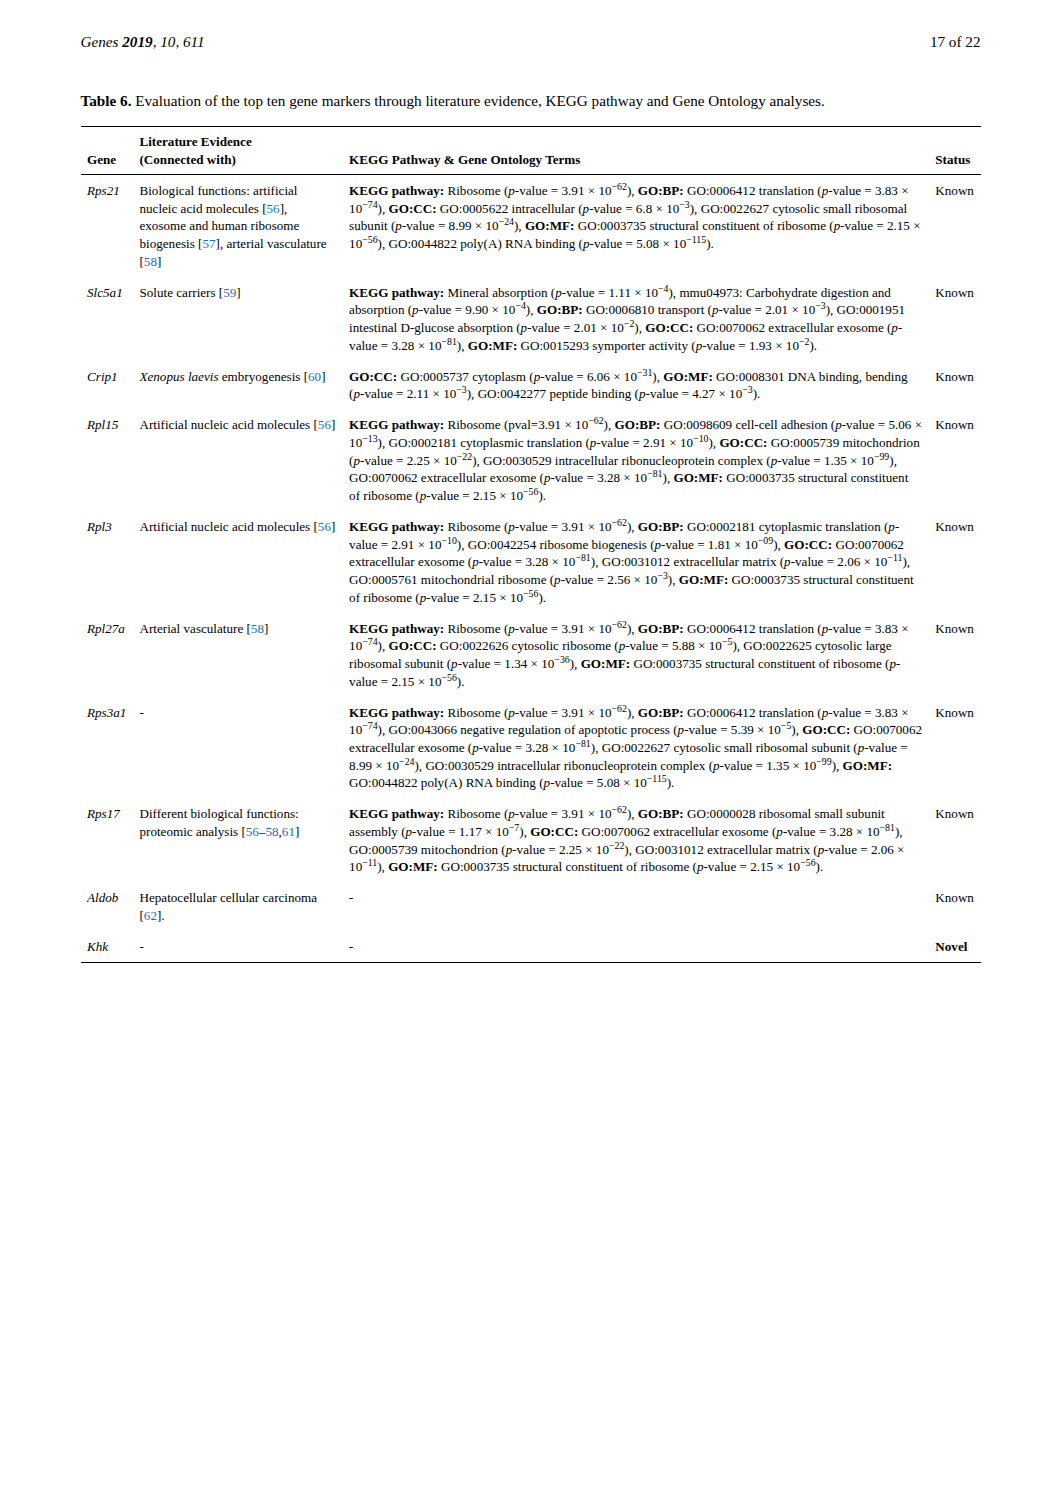Genes 2019, 10, 611 17 of 22
Table 6. Evaluation of the top ten gene markers through literature evidence, KEGG pathway and Gene Ontology analyses.
| Gene | Literature Evidence (Connected with) | KEGG Pathway & Gene Ontology Terms | Status |
| --- | --- | --- | --- |
| Rps21 | Biological functions: artificial nucleic acid molecules [ 56 ], exosome and human ribosome biogenesis [ 57 ], arterial vasculature [ 58 ] | KEGG pathway: Ribosome ( p -value = 3.91 × 10 −62 ), GO:BP: GO:0006412 translation ( p -value = 3.83 × 10 −74 ), GO:CC: GO:0005622 intracellular ( p -value = 6.8 × 10 −3 ), GO:0022627 cytosolic small ribosomal subunit ( p -value = 8.99 × 10 −24 ), GO:MF: GO:0003735 structural constituent of ribosome ( p -value = 2.15 × 10 −56 ), GO:0044822 poly(A) RNA binding ( p -value = 5.08 × 10 −115 ). | Known |
| Slc5a1 | Solute carriers [ 59 ] | KEGG pathway: Mineral absorption ( p -value = 1.11 × 10 −4 ), mmu04973: Carbohydrate digestion and absorption ( p -value = 9.90 × 10 −4 ), GO:BP: GO:0006810 transport ( p -value = 2.01 × 10 −3 ), GO:0001951 intestinal D-glucose absorption ( p -value = 2.01 × 10 −2 ), GO:CC: GO:0070062 extracellular exosome ( p -value = 3.28 × 10 −81 ), GO:MF: GO:0015293 symporter activity ( p -value = 1.93 × 10 −2 ). | Known |
| Crip1 | Xenopus laevis embryogenesis [ 60 ] | GO:CC: GO:0005737 cytoplasm ( p -value = 6.06 × 10 −31 ), GO:MF: GO:0008301 DNA binding, bending ( p -value = 2.11 × 10 −3 ), GO:0042277 peptide binding ( p -value = 4.27 × 10 −3 ). | Known |
| Rpl15 | Artificial nucleic acid molecules [ 56 ] | KEGG pathway: Ribosome (pval=3.91 × 10 −62 ), GO:BP: GO:0098609 cell-cell adhesion ( p -value = 5.06 × 10 −13 ), GO:0002181 cytoplasmic translation ( p -value = 2.91 × 10 −10 ), GO:CC: GO:0005739 mitochondrion ( p -value = 2.25 × 10 −22 ), GO:0030529 intracellular ribonucleoprotein complex ( p -value = 1.35 × 10 −99 ), GO:0070062 extracellular exosome ( p -value = 3.28 × 10 −81 ), GO:MF: GO:0003735 structural constituent of ribosome ( p -value = 2.15 × 10 −56 ). | Known |
| Rpl3 | Artificial nucleic acid molecules [ 56 ] | KEGG pathway: Ribosome ( p -value = 3.91 × 10 −62 ), GO:BP: GO:0002181 cytoplasmic translation ( p -value = 2.91 × 10 −10 ), GO:0042254 ribosome biogenesis ( p -value = 1.81 × 10 −09 ), GO:CC: GO:0070062 extracellular exosome ( p -value = 3.28 × 10 −81 ), GO:0031012 extracellular matrix ( p -value = 2.06 × 10 −11 ), GO:0005761 mitochondrial ribosome ( p -value = 2.56 × 10 −3 ), GO:MF: GO:0003735 structural constituent of ribosome ( p -value = 2.15 × 10 −56 ). | Known |
| Rpl27a | Arterial vasculature [ 58 ] | KEGG pathway: Ribosome ( p -value = 3.91 × 10 −62 ), GO:BP: GO:0006412 translation ( p -value = 3.83 × 10 −74 ), GO:CC: GO:0022626 cytosolic ribosome ( p -value = 5.88 × 10 −5 ), GO:0022625 cytosolic large ribosomal subunit ( p -value = 1.34 × 10 −36 ), GO:MF: GO:0003735 structural constituent of ribosome ( p -value = 2.15 × 10 −56 ). | Known |
| Rps3a1 | - | KEGG pathway: Ribosome ( p -value = 3.91 × 10 −62 ), GO:BP: GO:0006412 translation ( p -value = 3.83 × 10 −74 ), GO:0043066 negative regulation of apoptotic process ( p -value = 5.39 × 10 −5 ), GO:CC: GO:0070062 extracellular exosome ( p -value = 3.28 × 10 −81 ), GO:0022627 cytosolic small ribosomal subunit ( p -value = 8.99 × 10 −24 ), GO:0030529 intracellular ribonucleoprotein complex ( p -value = 1.35 × 10 −99 ), GO:MF: GO:0044822 poly(A) RNA binding ( p -value = 5.08 × 10 −115 ). | Known |
| Rps17 | Different biological functions: proteomic analysis [ 56 – 58 , 61 ] | KEGG pathway: Ribosome ( p -value = 3.91 × 10 −62 ), GO:BP: GO:0000028 ribosomal small subunit assembly ( p -value = 1.17 × 10 −7 ), GO:CC: GO:0070062 extracellular exosome ( p -value = 3.28 × 10 −81 ), GO:0005739 mitochondrion ( p -value = 2.25 × 10 −22 ), GO:0031012 extracellular matrix ( p -value = 2.06 × 10 −11 ), GO:MF: GO:0003735 structural constituent of ribosome ( p -value = 2.15 × 10 −56 ). | Known |
| Aldob | Hepatocellular cellular carcinoma [ 62 ]. | - | Known |
| Khk | - | - | Novel |